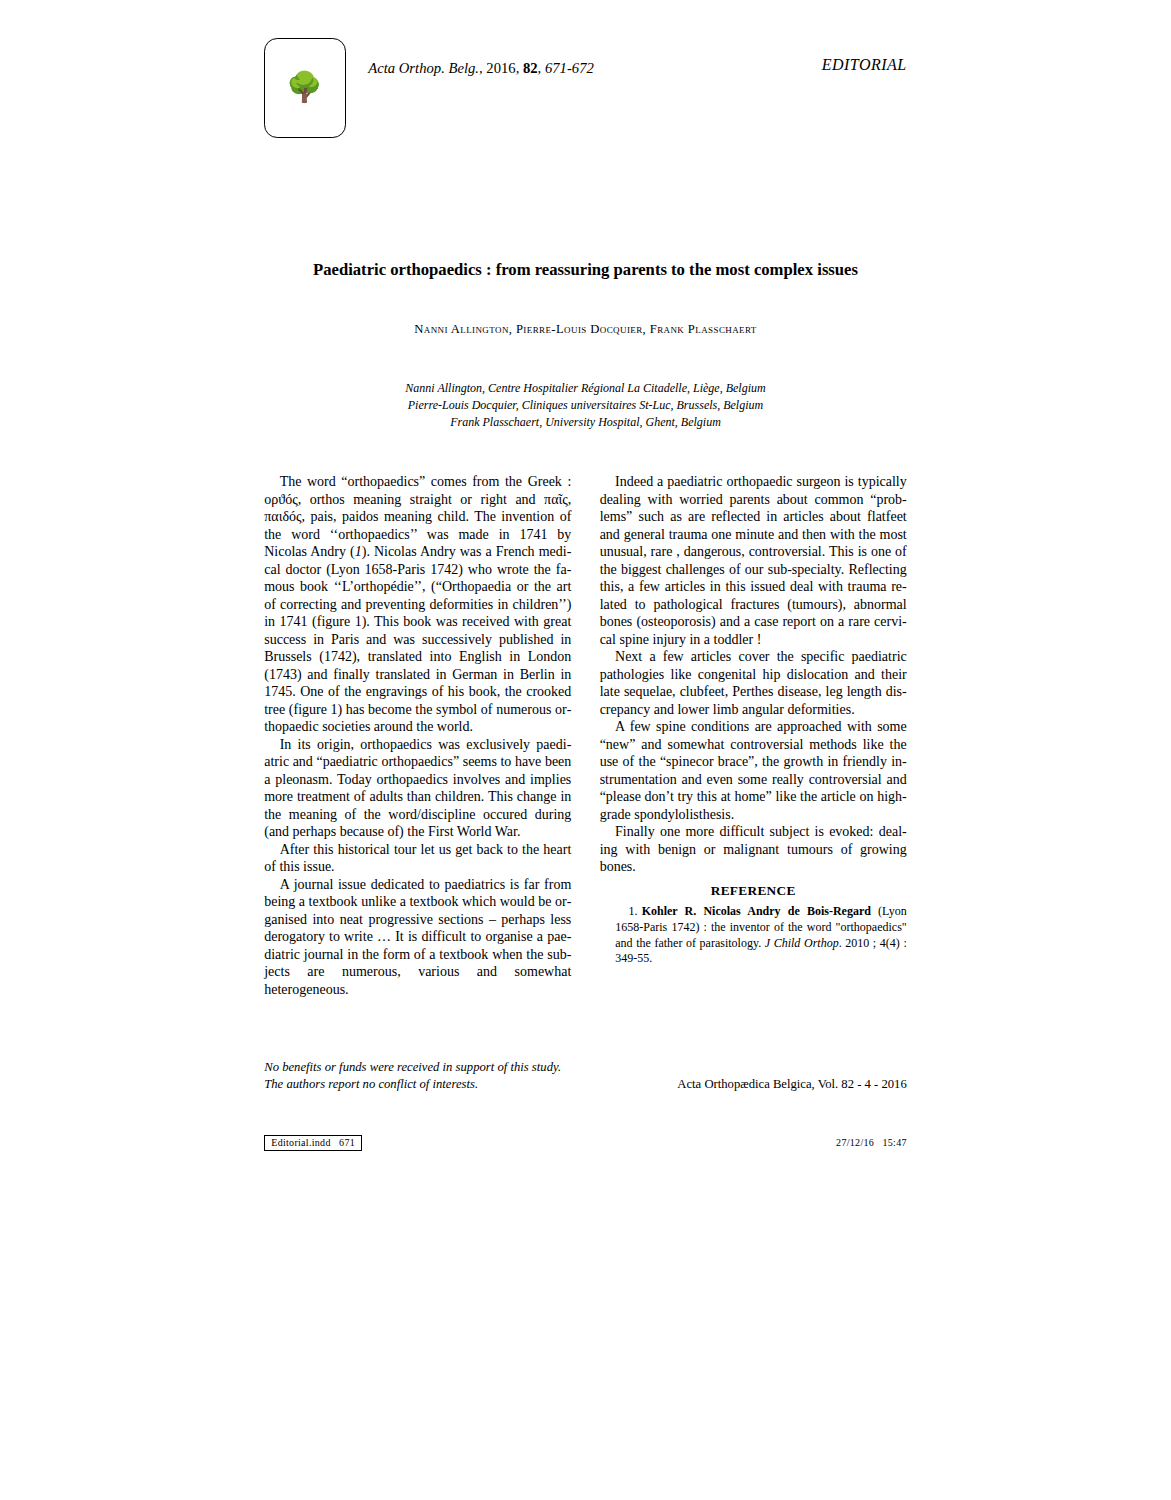🌳
Acta Orthop. Belg., 2016, 82, 671-672
EDITORIAL
Paediatric orthopaedics : from reassuring parents to the most complex issues
Nanni Allington, Pierre-Louis Docquier, Frank Plasschaert
Nanni Allington, Centre Hospitalier Régional La Citadelle, Liège, Belgium
Pierre-Louis Docquier, Cliniques universitaires St-Luc, Brussels, Belgium
Frank Plasschaert, University Hospital, Ghent, Belgium
The word “orthopaedics” comes from the Greek : ορϑóς, orthos meaning straight or right and παῖς, παιδóς, pais, paidos meaning child. The invention of the word ‘‘orthopaedics’’ was made in 1741 by Nicolas Andry (1). Nicolas Andry was a French medical doctor (Lyon 1658-Paris 1742) who wrote the famous book ‘‘L’orthopédie’’, (“Orthopaedia or the art of correcting and preventing deformities in children’’) in 1741 (figure 1). This book was received with great success in Paris and was successively published in Brussels (1742), translated into English in London (1743) and finally translated in German in Berlin in 1745. One of the engravings of his book, the crooked tree (figure 1) has become the symbol of numerous orthopaedic societies around the world.
In its origin, orthopaedics was exclusively paediatric and “paediatric orthopaedics” seems to have been a pleonasm. Today orthopaedics involves and implies more treatment of adults than children. This change in the meaning of the word/discipline occured during (and perhaps because of) the First World War.
After this historical tour let us get back to the heart of this issue.
A journal issue dedicated to paediatrics is far from being a textbook unlike a textbook which would be organised into neat progressive sections – perhaps less derogatory to write … It is difficult to organise a paediatric journal in the form of a textbook when the subjects are numerous, various and somewhat heterogeneous.
Indeed a paediatric orthopaedic surgeon is typically dealing with worried parents about common “problems” such as are reflected in articles about flatfeet and general trauma one minute and then with the most unusual, rare , dangerous, controversial. This is one of the biggest challenges of our sub-specialty. Reflecting this, a few articles in this issued deal with trauma related to pathological fractures (tumours), abnormal bones (osteoporosis) and a case report on a rare cervical spine injury in a toddler !
Next a few articles cover the specific paediatric pathologies like congenital hip dislocation and their late sequelae, clubfeet, Perthes disease, leg length discrepancy and lower limb angular deformities.
A few spine conditions are approached with some “new” and somewhat controversial methods like the use of the “spinecor brace”, the growth in friendly instrumentation and even some really controversial and “please don’t try this at home” like the article on high-grade spondylolisthesis.
Finally one more difficult subject is evoked: dealing with benign or malignant tumours of growing bones.
REFERENCE
1. Kohler R. Nicolas Andry de Bois-Regard (Lyon 1658-Paris 1742) : the inventor of the word "orthopaedics" and the father of parasitology. J Child Orthop. 2010 ; 4(4) : 349-55.
No benefits or funds were received in support of this study.
The authors report no conflict of interests.
Acta Orthopædica Belgica, Vol. 82 - 4 - 2016
Editorial.indd 671
27/12/16 15:47